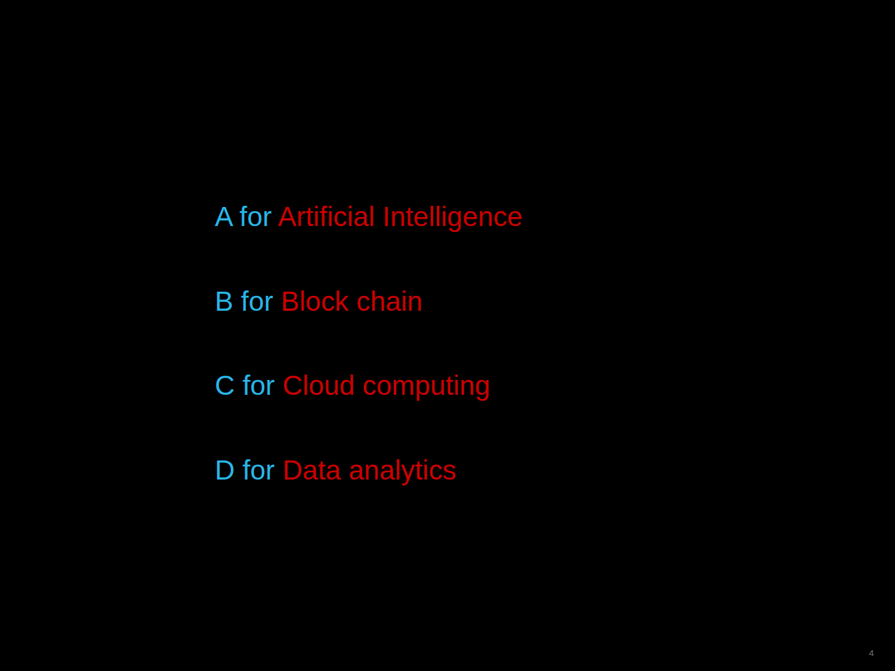A for Artificial Intelligence
B for Block chain
C for Cloud computing
D for Data analytics
4